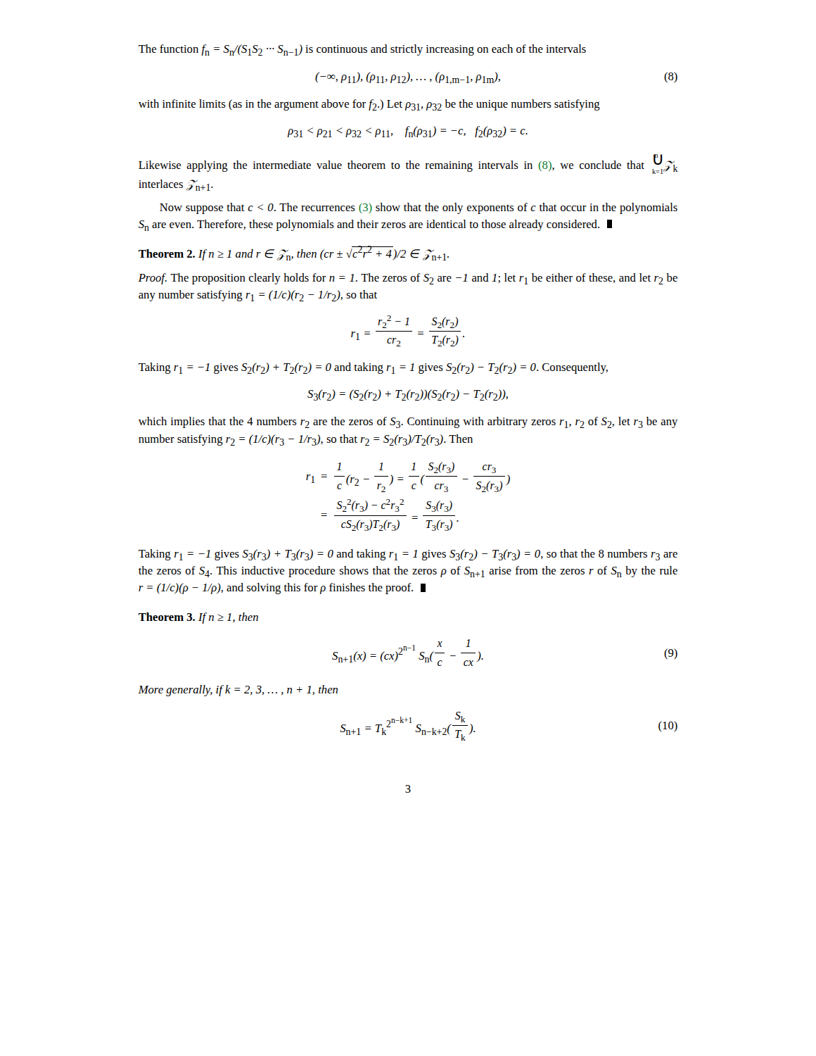The function fn = Sn/(S1S2 ··· Sn−1) is continuous and strictly increasing on each of the intervals
(−∞, ρ11), (ρ11, ρ12), … , (ρ1,m−1, ρ1m), (8)
with infinite limits (as in the argument above for f2.) Let ρ31, ρ32 be the unique numbers satisfying
ρ31 < ρ21 < ρ32 < ρ11, fn(ρ31) = −c, f2(ρ32) = c.
Likewise applying the intermediate value theorem to the remaining intervals in (8), we conclude that ∪k=1n𝒵k interlaces 𝒵n+1.
Now suppose that c < 0. The recurrences (3) show that the only exponents of c that occur in the polynomials Sn are even. Therefore, these polynomials and their zeros are identical to those already considered.
Theorem 2. If n ≥ 1 and r ∈ 𝒵n, then (cr ± √c2r2 + 4)/2 ∈ 𝒵n+1.
Proof. The proposition clearly holds for n = 1. The zeros of S2 are −1 and 1; let r1 be either of these, and let r2 be any number satisfying r1 = (1/c)(r2 − 1/r2), so that
r1 = r22 − 1 cr2 = S2(r2) T2(r2).
Taking r1 = −1 gives S2(r2) + T2(r2) = 0 and taking r1 = 1 gives S2(r2) − T2(r2) = 0. Consequently,
S3(r2) = (S2(r2) + T2(r2))(S2(r2) − T2(r2)),
which implies that the 4 numbers r2 are the zeros of S3. Continuing with arbitrary zeros r1, r2 of S2, let r3 be any number satisfying r2 = (1/c)(r3 − 1/r3), so that r2 = S2(r3)/T2(r3). Then
| r 1 | = | 1 c (r 2 − 1 r 2 ) = 1 c ( S 2 (r 3 ) cr 3 − cr 3 S 2 (r 3 ) ) |
| | = | S 2 2 (r 3 ) − c 2 r 3 2 cS 2 (r 3 )T 2 (r 3 ) = S 3 (r 3 ) T 3 (r 3 ) . |
Taking r1 = −1 gives S3(r3) + T3(r3) = 0 and taking r1 = 1 gives S3(r2) − T3(r3) = 0, so that the 8 numbers r3 are the zeros of S4. This inductive procedure shows that the zeros ρ of Sn+1 arise from the zeros r of Sn by the rule r = (1/c)(ρ − 1/ρ), and solving this for ρ finishes the proof.
Theorem 3. If n ≥ 1, then
Sn+1(x) = (cx)2n−1 Sn(xc − 1 cx). (9)
More generally, if k = 2, 3, … , n + 1, then
Sn+1 = Tk2n−k+1 Sn−k+2(Sk Tk). (10)
3